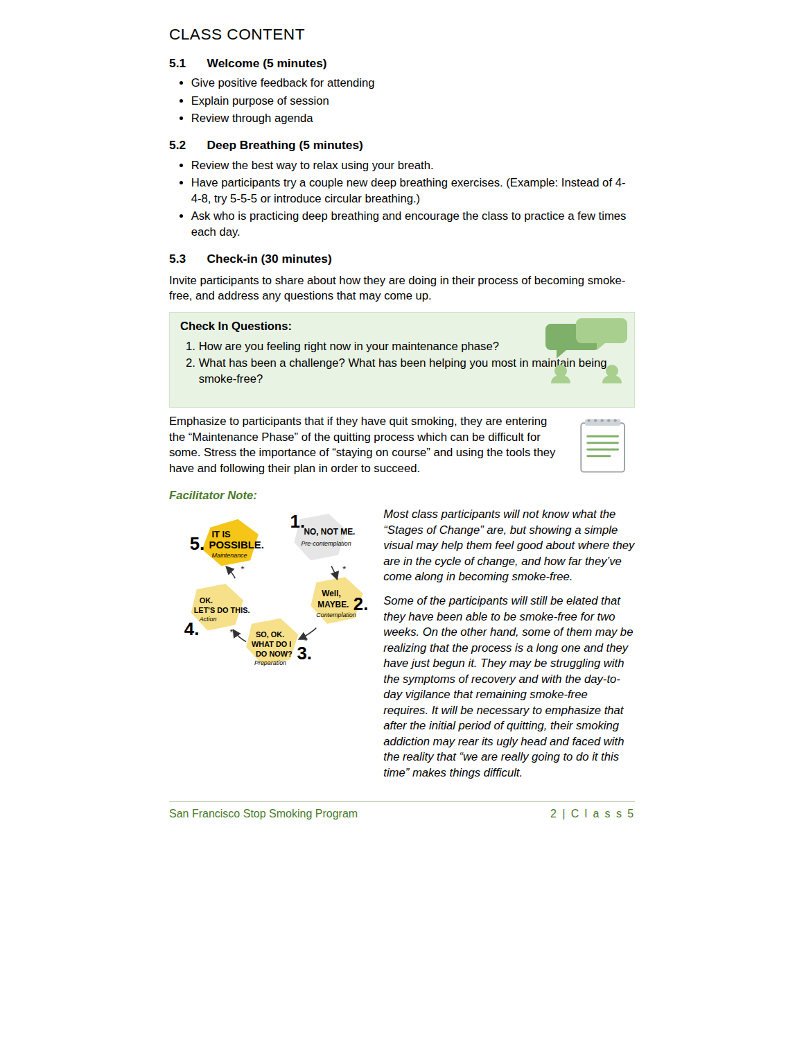CLASS CONTENT
5.1 Welcome (5 minutes)
Give positive feedback for attending
Explain purpose of session
Review through agenda
5.2 Deep Breathing (5 minutes)
Review the best way to relax using your breath.
Have participants try a couple new deep breathing exercises. (Example: Instead of 4-4-8, try 5-5-5 or introduce circular breathing.)
Ask who is practicing deep breathing and encourage the class to practice a few times each day.
5.3 Check-in (30 minutes)
Invite participants to share about how they are doing in their process of becoming smoke-free, and address any questions that may come up.
Check In Questions:
How are you feeling right now in your maintenance phase?
What has been a challenge? What has been helping you most in maintain being smoke-free?
Emphasize to participants that if they have quit smoking, they are entering the “Maintenance Phase” of the quitting process which can be difficult for some. Stress the importance of “staying on course” and using the tools they have and following their plan in order to succeed.
Facilitator Note:
IT IS POSSIBLE. Maintenance 5. NO, NOT ME. Pre-contemplation 1. Well, MAYBE. Contemplation 2. SO, OK. WHAT DO I DO NOW? Preparation 3. OK. LET'S DO THIS. Action 4. * * * *
Most class participants will not know what the “Stages of Change” are, but showing a simple visual may help them feel good about where they are in the cycle of change, and how far they’ve come along in becoming smoke-free.
Some of the participants will still be elated that they have been able to be smoke-free for two weeks. On the other hand, some of them may be realizing that the process is a long one and they have just begun it. They may be struggling with the symptoms of recovery and with the day-to-day vigilance that remaining smoke-free requires. It will be necessary to emphasize that after the initial period of quitting, their smoking addiction may rear its ugly head and faced with the reality that “we are really going to do it this time” makes things difficult.
San Francisco Stop Smoking Program
2 | C l a s s 5